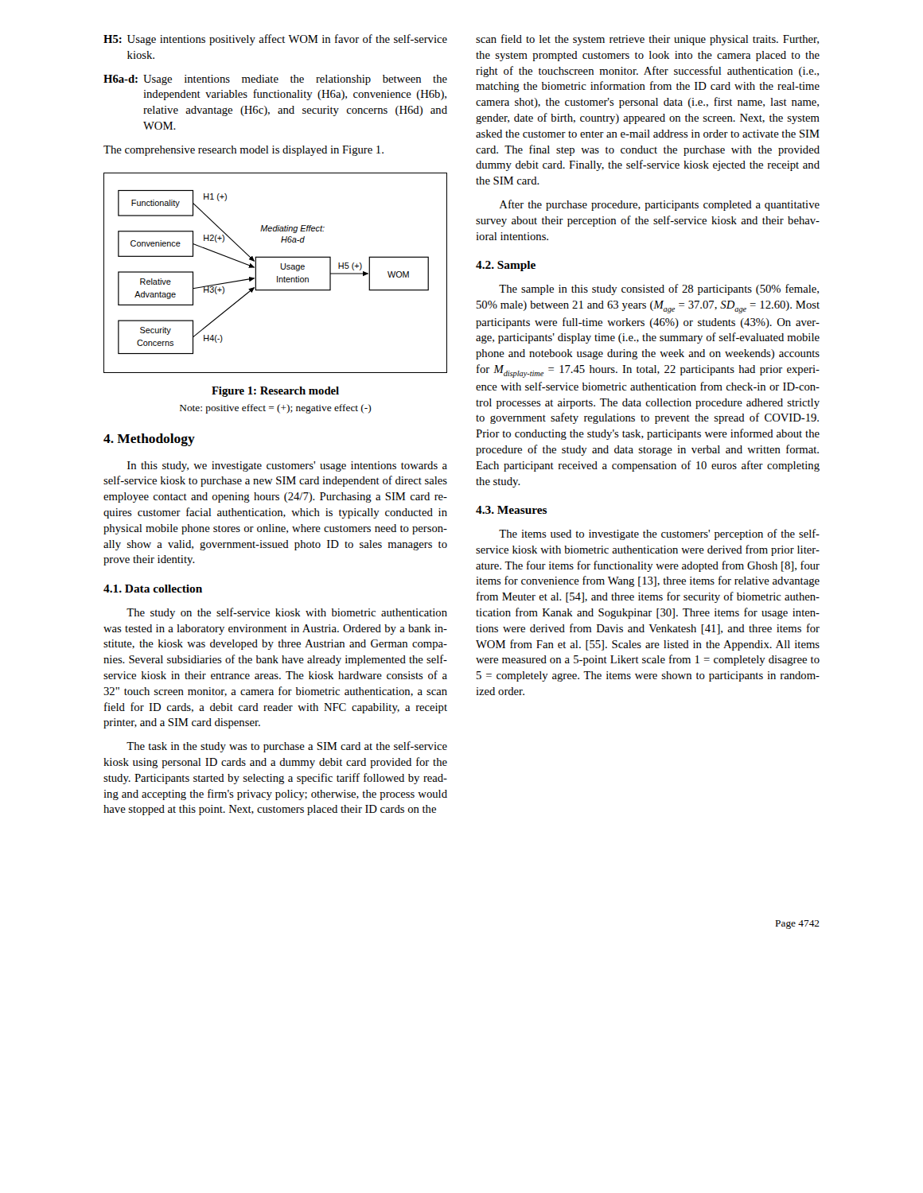H5: Usage intentions positively affect WOM in favor of the self-service kiosk.
H6a-d: Usage intentions mediate the relationship between the independent variables functionality (H6a), convenience (H6b), relative advantage (H6c), and security concerns (H6d) and WOM.
The comprehensive research model is displayed in Figure 1.
Functionality Convenience Relative Advantage Security Concerns Usage Intention WOM H1 (+) H2(+) H3(+) H4(-) H5 (+) Mediating Effect: H6a-d
Figure 1: Research model
Note: positive effect = (+); negative effect (-)
4. Methodology
In this study, we investigate customers' usage intentions towards a self-service kiosk to purchase a new SIM card independent of direct sales employee contact and opening hours (24/7). Purchasing a SIM card requires customer facial authentication, which is typically conducted in physical mobile phone stores or online, where customers need to personally show a valid, government-issued photo ID to sales managers to prove their identity.
4.1. Data collection
The study on the self-service kiosk with biometric authentication was tested in a laboratory environment in Austria. Ordered by a bank institute, the kiosk was developed by three Austrian and German companies. Several subsidiaries of the bank have already implemented the self-service kiosk in their entrance areas. The kiosk hardware consists of a 32" touch screen monitor, a camera for biometric authentication, a scan field for ID cards, a debit card reader with NFC capability, a receipt printer, and a SIM card dispenser.
The task in the study was to purchase a SIM card at the self-service kiosk using personal ID cards and a dummy debit card provided for the study. Participants started by selecting a specific tariff followed by reading and accepting the firm's privacy policy; otherwise, the process would have stopped at this point. Next, customers placed their ID cards on the
scan field to let the system retrieve their unique physical traits. Further, the system prompted customers to look into the camera placed to the right of the touchscreen monitor. After successful authentication (i.e., matching the biometric information from the ID card with the real-time camera shot), the customer's personal data (i.e., first name, last name, gender, date of birth, country) appeared on the screen. Next, the system asked the customer to enter an e-mail address in order to activate the SIM card. The final step was to conduct the purchase with the provided dummy debit card. Finally, the self-service kiosk ejected the receipt and the SIM card.
After the purchase procedure, participants completed a quantitative survey about their perception of the self-service kiosk and their behavioral intentions.
4.2. Sample
The sample in this study consisted of 28 participants (50% female, 50% male) between 21 and 63 years (Mage = 37.07, SDage = 12.60). Most participants were full-time workers (46%) or students (43%). On average, participants' display time (i.e., the summary of self-evaluated mobile phone and notebook usage during the week and on weekends) accounts for Mdisplay-time = 17.45 hours. In total, 22 participants had prior experience with self-service biometric authentication from check-in or ID-control processes at airports. The data collection procedure adhered strictly to government safety regulations to prevent the spread of COVID-19. Prior to conducting the study's task, participants were informed about the procedure of the study and data storage in verbal and written format. Each participant received a compensation of 10 euros after completing the study.
4.3. Measures
The items used to investigate the customers' perception of the self-service kiosk with biometric authentication were derived from prior literature. The four items for functionality were adopted from Ghosh [8], four items for convenience from Wang [13], three items for relative advantage from Meuter et al. [54], and three items for security of biometric authentication from Kanak and Sogukpinar [30]. Three items for usage intentions were derived from Davis and Venkatesh [41], and three items for WOM from Fan et al. [55]. Scales are listed in the Appendix. All items were measured on a 5-point Likert scale from 1 = completely disagree to 5 = completely agree. The items were shown to participants in randomized order.
Page 4742